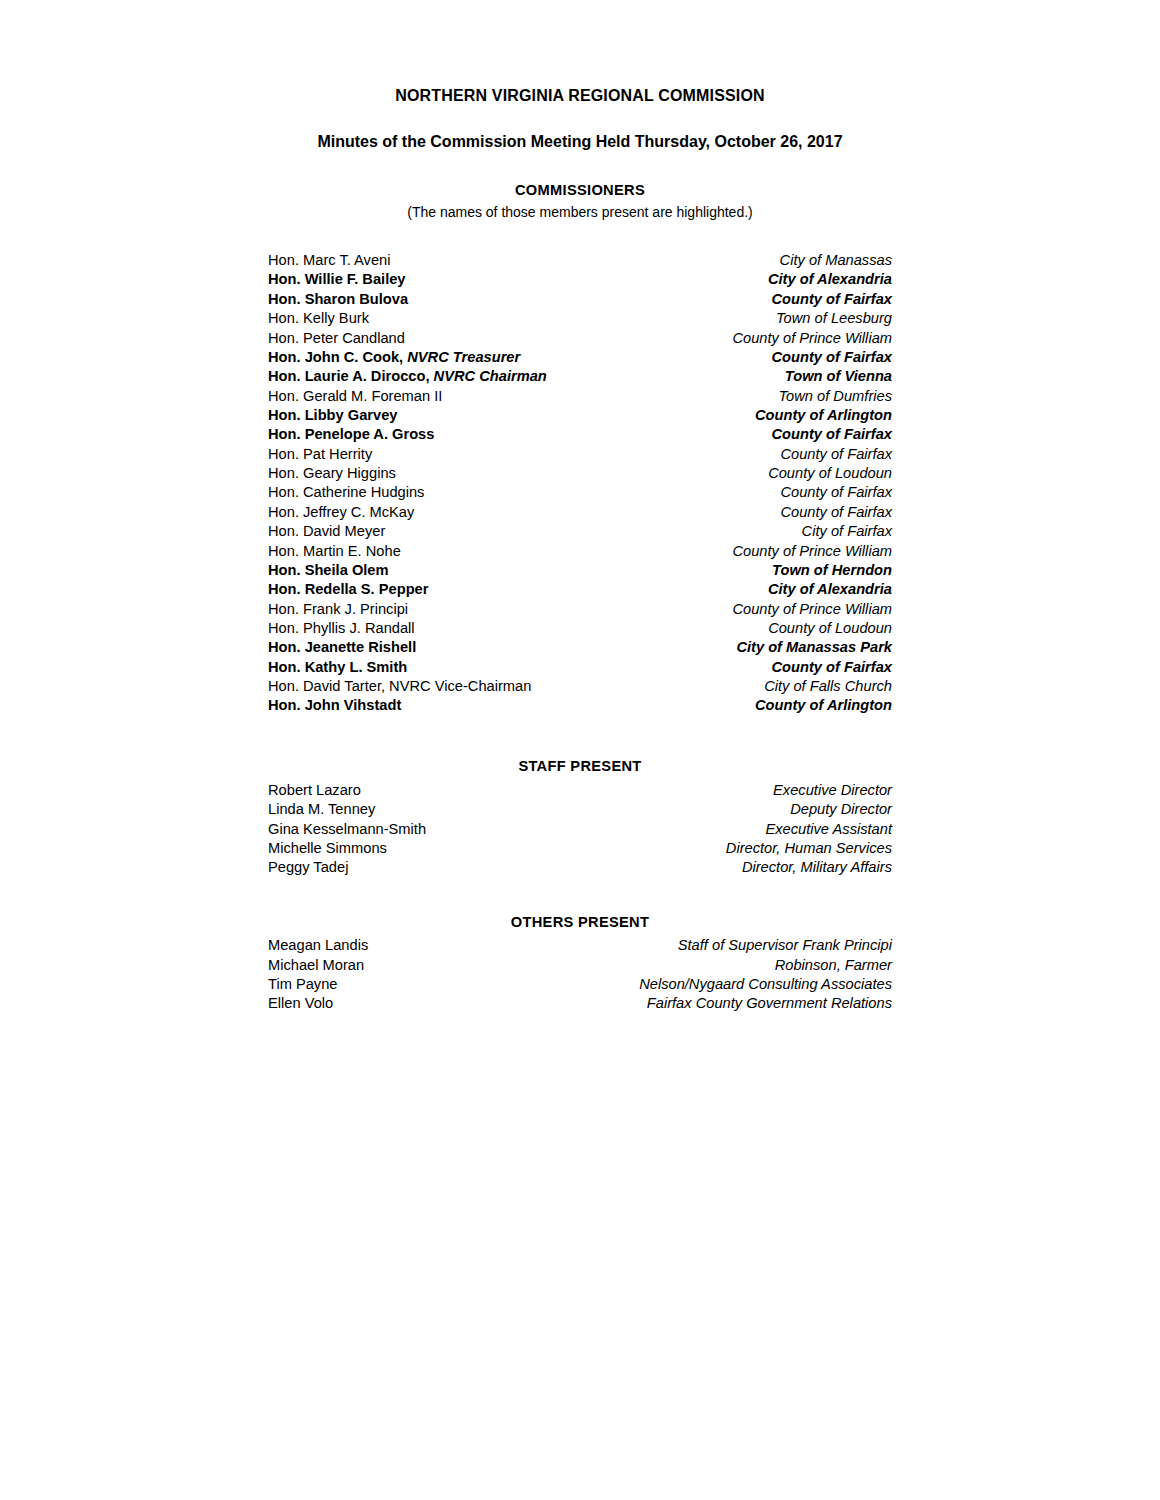NORTHERN VIRGINIA REGIONAL COMMISSION
Minutes of the Commission Meeting Held Thursday, October 26, 2017
COMMISSIONERS
(The names of those members present are highlighted.)
| Hon. Marc T. Aveni | City of Manassas |
| Hon. Willie F. Bailey | City of Alexandria |
| Hon. Sharon Bulova | County of Fairfax |
| Hon. Kelly Burk | Town of Leesburg |
| Hon. Peter Candland | County of Prince William |
| Hon. John C. Cook, NVRC Treasurer | County of Fairfax |
| Hon. Laurie A. Dirocco, NVRC Chairman | Town of Vienna |
| Hon. Gerald M. Foreman II | Town of Dumfries |
| Hon. Libby Garvey | County of Arlington |
| Hon. Penelope A. Gross | County of Fairfax |
| Hon. Pat Herrity | County of Fairfax |
| Hon. Geary Higgins | County of Loudoun |
| Hon. Catherine Hudgins | County of Fairfax |
| Hon. Jeffrey C. McKay | County of Fairfax |
| Hon. David Meyer | City of Fairfax |
| Hon. Martin E. Nohe | County of Prince William |
| Hon. Sheila Olem | Town of Herndon |
| Hon. Redella S. Pepper | City of Alexandria |
| Hon. Frank J. Principi | County of Prince William |
| Hon. Phyllis J. Randall | County of Loudoun |
| Hon. Jeanette Rishell | City of Manassas Park |
| Hon. Kathy L. Smith | County of Fairfax |
| Hon. David Tarter, NVRC Vice-Chairman | City of Falls Church |
| Hon. John Vihstadt | County of Arlington |
STAFF PRESENT
| Robert Lazaro | Executive Director |
| Linda M. Tenney | Deputy Director |
| Gina Kesselmann-Smith | Executive Assistant |
| Michelle Simmons | Director, Human Services |
| Peggy Tadej | Director, Military Affairs |
OTHERS PRESENT
| Meagan Landis | Staff of Supervisor Frank Principi |
| Michael Moran | Robinson, Farmer |
| Tim Payne | Nelson/Nygaard Consulting Associates |
| Ellen Volo | Fairfax County Government Relations |